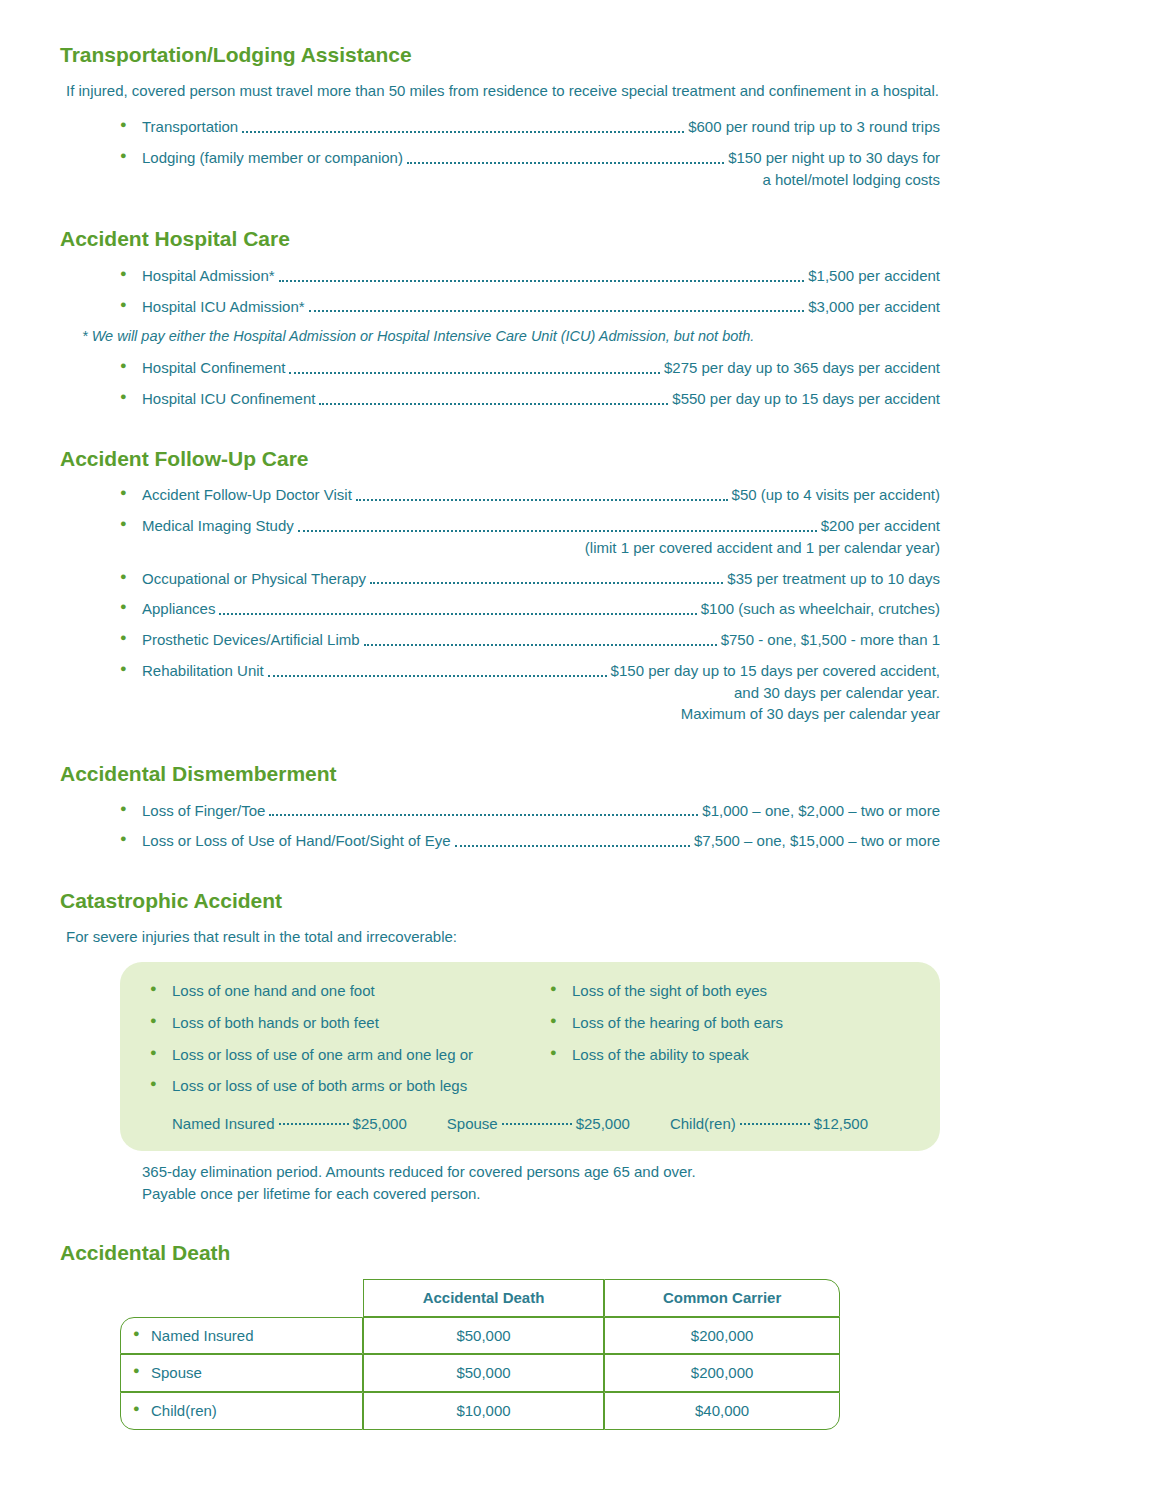Transportation/Lodging Assistance
If injured, covered person must travel more than 50 miles from residence to receive special treatment and confinement in a hospital.
Transportation $600 per round trip up to 3 round trips
Lodging (family member or companion) $150 per night up to 30 days for
a hotel/motel lodging costs
Accident Hospital Care
Hospital Admission* $1,500 per accident
Hospital ICU Admission* $3,000 per accident
* We will pay either the Hospital Admission or Hospital Intensive Care Unit (ICU) Admission, but not both.
Hospital Confinement $275 per day up to 365 days per accident
Hospital ICU Confinement $550 per day up to 15 days per accident
Accident Follow-Up Care
Accident Follow-Up Doctor Visit $50 (up to 4 visits per accident)
Medical Imaging Study $200 per accident
(limit 1 per covered accident and 1 per calendar year)
Occupational or Physical Therapy $35 per treatment up to 10 days
Appliances $100 (such as wheelchair, crutches)
Prosthetic Devices/Artificial Limb $750 - one, $1,500 - more than 1
Rehabilitation Unit $150 per day up to 15 days per covered accident,
and 30 days per calendar year. Maximum of 30 days per calendar year
Accidental Dismemberment
Loss of Finger/Toe $1,000 – one, $2,000 – two or more
Loss or Loss of Use of Hand/Foot/Sight of Eye $7,500 – one, $15,000 – two or more
Catastrophic Accident
For severe injuries that result in the total and irrecoverable:
Loss of one hand and one foot
Loss of both hands or both feet
Loss or loss of use of one arm and one leg or
Loss or loss of use of both arms or both legs
Loss of the sight of both eyes
Loss of the hearing of both ears
Loss of the ability to speak
Named Insured $25,000 Spouse $25,000 Child(ren) $12,500
365-day elimination period. Amounts reduced for covered persons age 65 and over.
Payable once per lifetime for each covered person.
Accidental Death
| | Accidental Death | Common Carrier |
| --- | --- | --- |
| Named Insured | $50,000 | $200,000 |
| Spouse | $50,000 | $200,000 |
| Child(ren) | $10,000 | $40,000 |